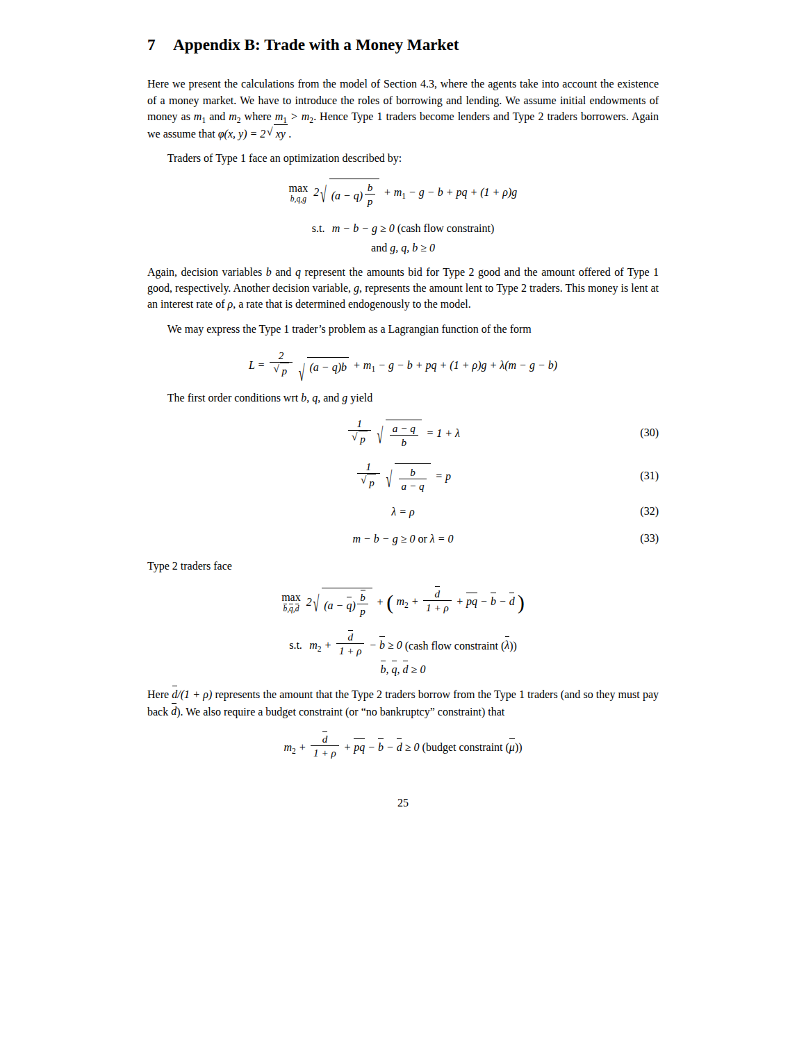7 Appendix B: Trade with a Money Market
Here we present the calculations from the model of Section 4.3, where the agents take into account the existence of a money market. We have to introduce the roles of borrowing and lending. We assume initial endowments of money as m1 and m2 where m1 > m2. Hence Type 1 traders become lenders and Type 2 traders borrowers. Again we assume that φ(x, y) = 2xy.
Traders of Type 1 face an optimization described by:
max b,q,g 2(a − q) bp + m1 − g − b + pq + (1 + ρ)g
s.t. m − b − g ≥ 0 (cash flow constraint) and g, q, b ≥ 0
Again, decision variables b and q represent the amounts bid for Type 2 good and the amount offered of Type 1 good, respectively. Another decision variable, g, represents the amount lent to Type 2 traders. This money is lent at an interest rate of ρ, a rate that is determined endogenously to the model.
We may express the Type 1 trader’s problem as a Lagrangian function of the form
L = 2 p (a − q)b + m1 − g − b + pq + (1 + ρ)g + λ(m − g − b)
The first order conditions wrt b, q, and g yield
1 p a − q b = 1 + λ (30)
1 p ba − q = p (31)
λ = ρ (32)
m − b − g ≥ 0 or λ = 0 (33)
Type 2 traders face
max b,q,d 2(a − q) bp + ( m2 + d 1 + ρ + pq − b − d )
s.t. m2 + d 1 + ρ − b ≥ 0 (cash flow constraint (λ)) b, q, d ≥ 0
Here d/(1 + ρ) represents the amount that the Type 2 traders borrow from the Type 1 traders (and so they must pay back d). We also require a budget constraint (or “no bankruptcy” constraint) that
m2 + d 1 + ρ + pq − b − d ≥ 0 (budget constraint (μ))
25